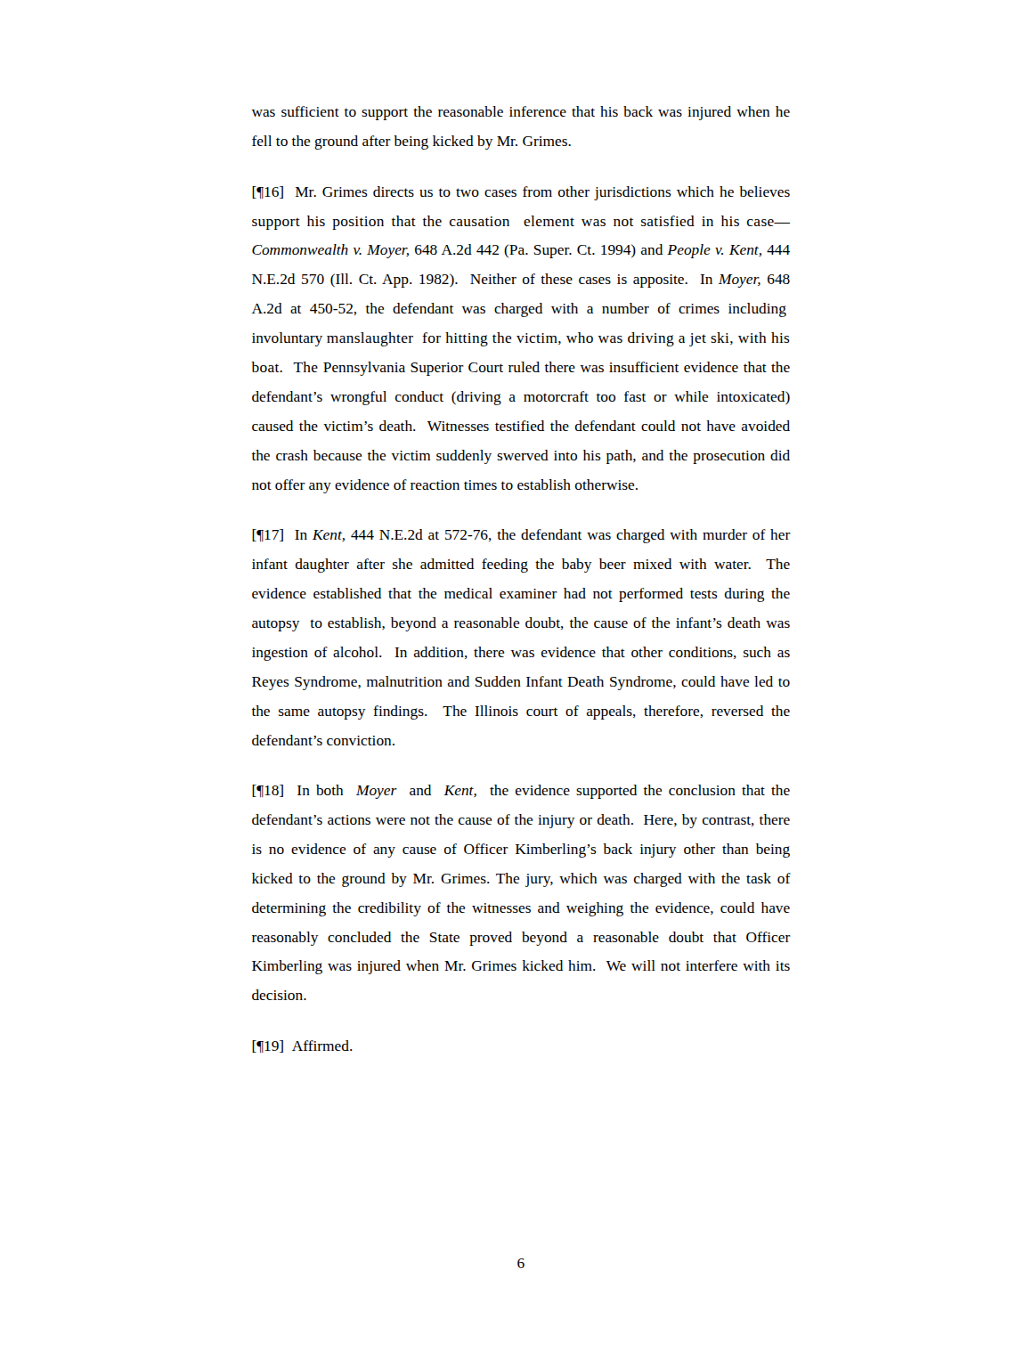was sufficient to support the reasonable inference that his back was injured when he fell to the ground after being kicked by Mr. Grimes.
[¶16] Mr. Grimes directs us to two cases from other jurisdictions which he believes support his position that the causation element was not satisfied in his case—Commonwealth v. Moyer, 648 A.2d 442 (Pa. Super. Ct. 1994) and People v. Kent, 444 N.E.2d 570 (Ill. Ct. App. 1982). Neither of these cases is apposite. In Moyer, 648 A.2d at 450-52, the defendant was charged with a number of crimes including involuntary manslaughter for hitting the victim, who was driving a jet ski, with his boat. The Pennsylvania Superior Court ruled there was insufficient evidence that the defendant’s wrongful conduct (driving a motorcraft too fast or while intoxicated) caused the victim’s death. Witnesses testified the defendant could not have avoided the crash because the victim suddenly swerved into his path, and the prosecution did not offer any evidence of reaction times to establish otherwise.
[¶17] In Kent, 444 N.E.2d at 572-76, the defendant was charged with murder of her infant daughter after she admitted feeding the baby beer mixed with water. The evidence established that the medical examiner had not performed tests during the autopsy to establish, beyond a reasonable doubt, the cause of the infant’s death was ingestion of alcohol. In addition, there was evidence that other conditions, such as Reyes Syndrome, malnutrition and Sudden Infant Death Syndrome, could have led to the same autopsy findings. The Illinois court of appeals, therefore, reversed the defendant’s conviction.
[¶18] In both Moyer and Kent, the evidence supported the conclusion that the defendant’s actions were not the cause of the injury or death. Here, by contrast, there is no evidence of any cause of Officer Kimberling’s back injury other than being kicked to the ground by Mr. Grimes. The jury, which was charged with the task of determining the credibility of the witnesses and weighing the evidence, could have reasonably concluded the State proved beyond a reasonable doubt that Officer Kimberling was injured when Mr. Grimes kicked him. We will not interfere with its decision.
[¶19] Affirmed.
6